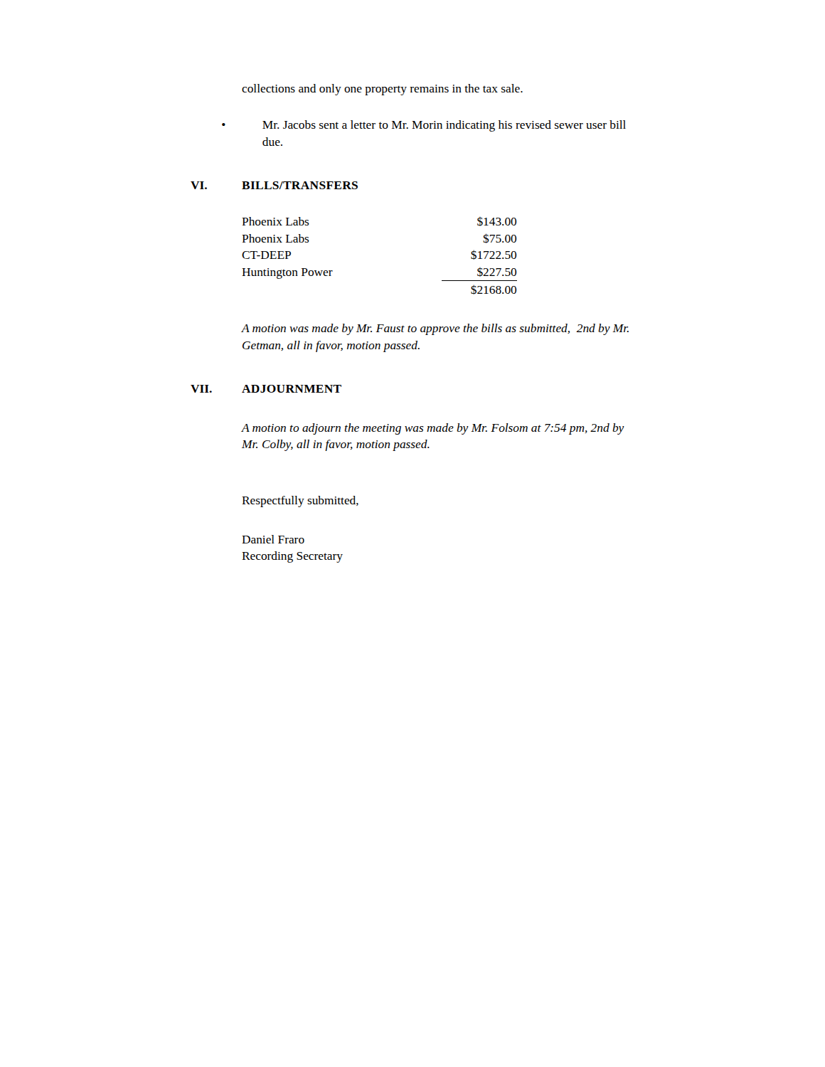collections and only one property remains in the tax sale.
•Mr. Jacobs sent a letter to Mr. Morin indicating his revised sewer user bill due.
VI. BILLS/TRANSFERS
| Phoenix Labs | $143.00 |
| Phoenix Labs | $75.00 |
| CT-DEEP | $1722.50 |
| Huntington Power | $227.50 |
| | $2168.00 |
A motion was made by Mr. Faust to approve the bills as submitted, 2nd by Mr. Getman, all in favor, motion passed.
VII. ADJOURNMENT
A motion to adjourn the meeting was made by Mr. Folsom at 7:54 pm, 2nd by Mr. Colby, all in favor, motion passed.
Respectfully submitted,
Daniel Fraro
Recording Secretary